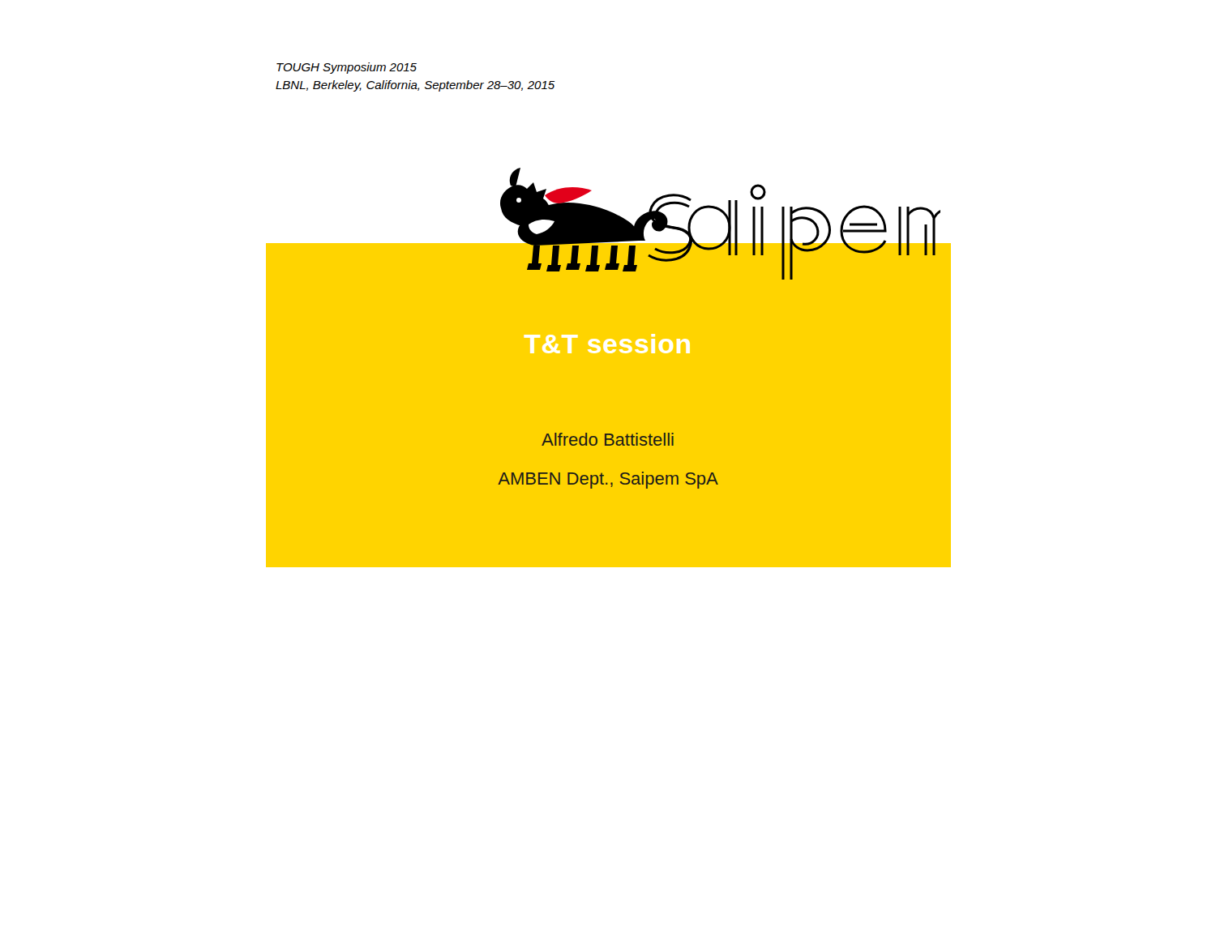TOUGH Symposium 2015
LBNL, Berkeley, California, September 28–30, 2015
T&T session
Alfredo Battistelli
AMBEN Dept., Saipem SpA